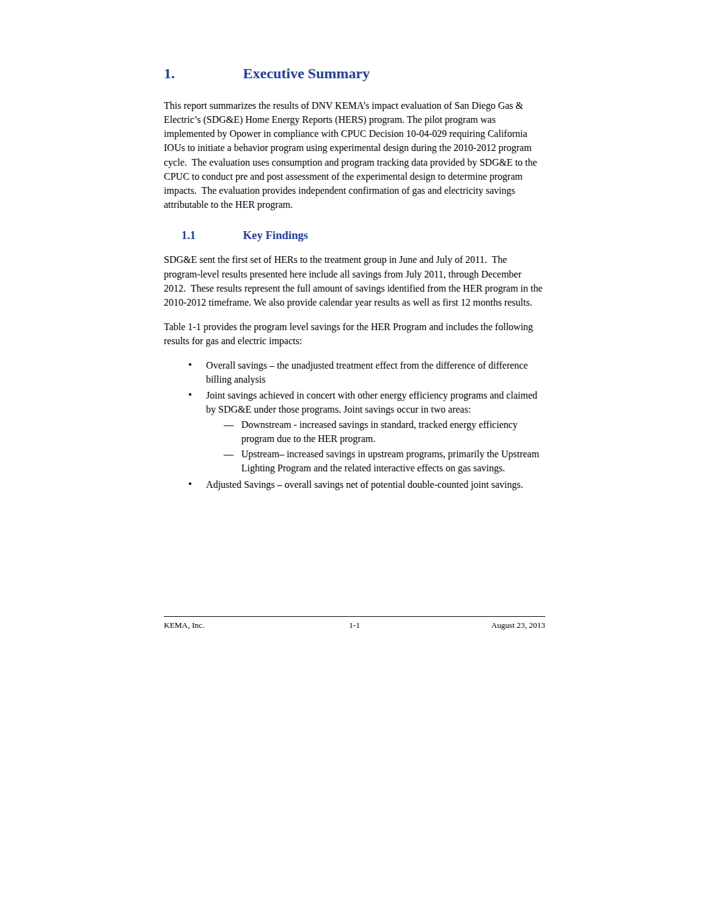1. Executive Summary
This report summarizes the results of DNV KEMA’s impact evaluation of San Diego Gas & Electric’s (SDG&E) Home Energy Reports (HERS) program. The pilot program was implemented by Opower in compliance with CPUC Decision 10-04-029 requiring California IOUs to initiate a behavior program using experimental design during the 2010-2012 program cycle. The evaluation uses consumption and program tracking data provided by SDG&E to the CPUC to conduct pre and post assessment of the experimental design to determine program impacts. The evaluation provides independent confirmation of gas and electricity savings attributable to the HER program.
1.1 Key Findings
SDG&E sent the first set of HERs to the treatment group in June and July of 2011. The program-level results presented here include all savings from July 2011, through December 2012. These results represent the full amount of savings identified from the HER program in the 2010-2012 timeframe. We also provide calendar year results as well as first 12 months results.
Table 1-1 provides the program level savings for the HER Program and includes the following results for gas and electric impacts:
Overall savings – the unadjusted treatment effect from the difference of difference billing analysis
Joint savings achieved in concert with other energy efficiency programs and claimed by SDG&E under those programs. Joint savings occur in two areas:
Downstream - increased savings in standard, tracked energy efficiency program due to the HER program.
Upstream– increased savings in upstream programs, primarily the Upstream Lighting Program and the related interactive effects on gas savings.
Adjusted Savings – overall savings net of potential double-counted joint savings.
| KEMA, Inc. | 1-1 | August 23, 2013 |